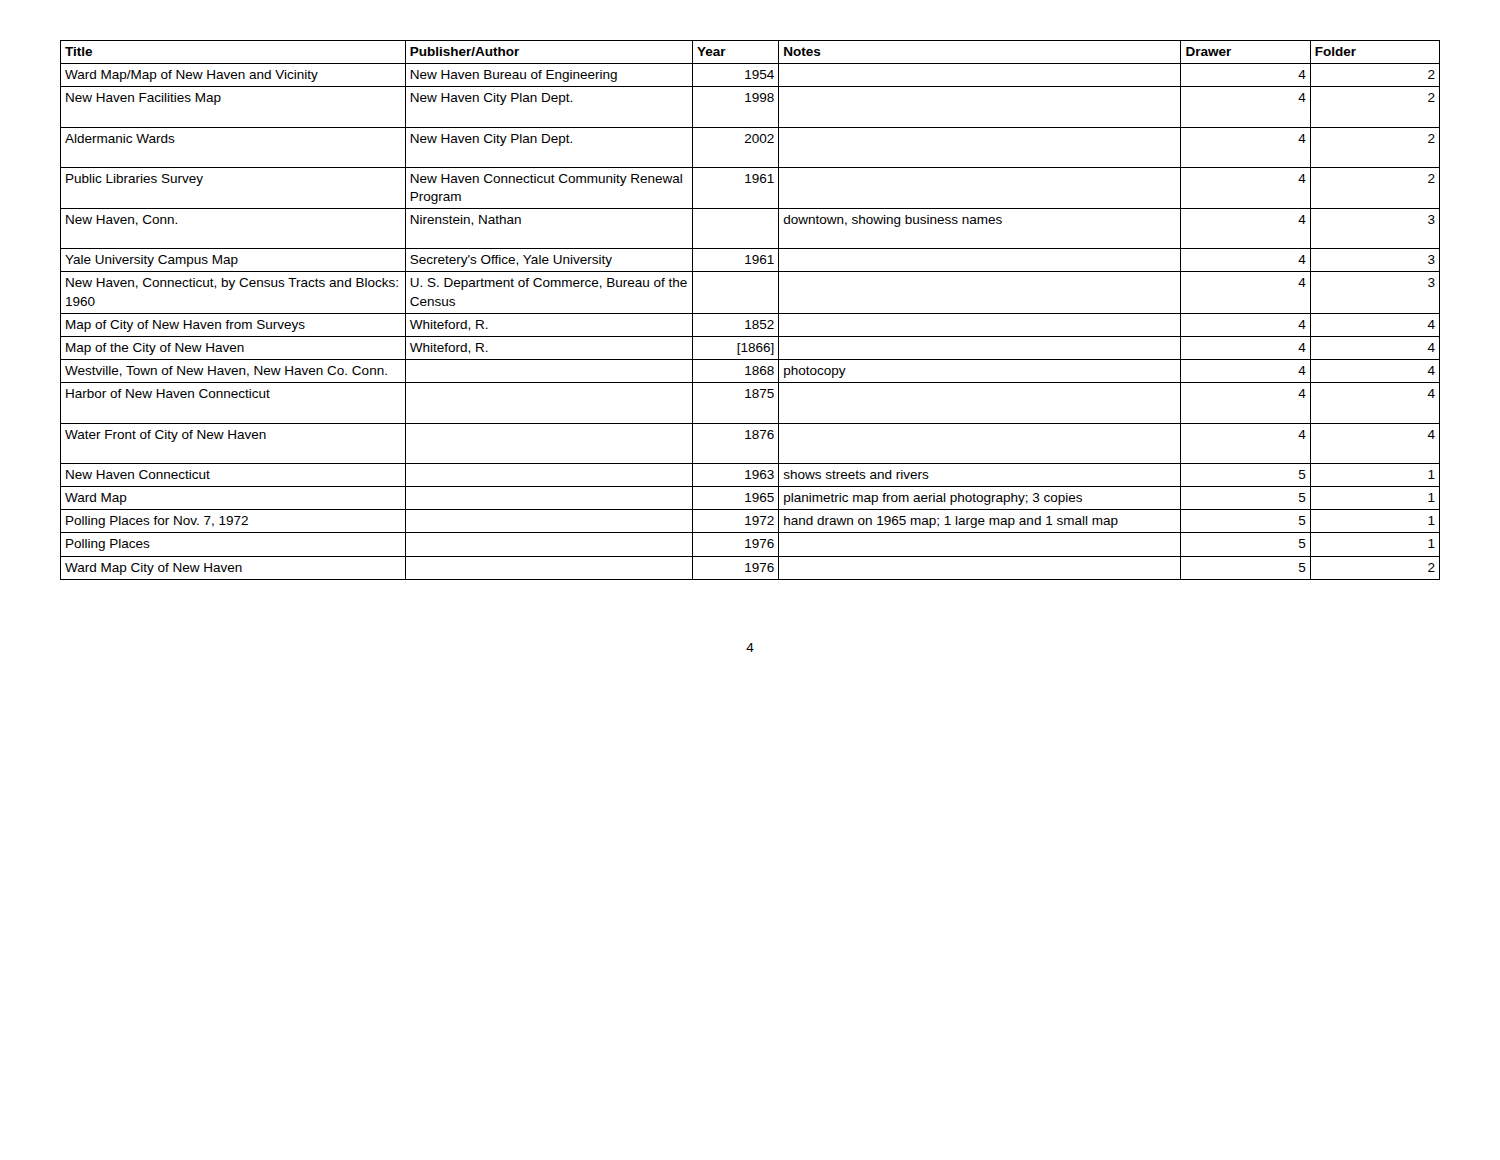| Title | Publisher/Author | Year | Notes | Drawer | Folder |
| --- | --- | --- | --- | --- | --- |
| Ward Map/Map of New Haven and Vicinity | New Haven Bureau of Engineering | 1954 | | 4 | 2 |
| New Haven Facilities Map | New Haven City Plan Dept. | 1998 | | 4 | 2 |
| Aldermanic Wards | New Haven City Plan Dept. | 2002 | | 4 | 2 |
| Public Libraries Survey | New Haven Connecticut Community Renewal Program | 1961 | | 4 | 2 |
| New Haven, Conn. | Nirenstein, Nathan | | downtown, showing business names | 4 | 3 |
| Yale University Campus Map | Secretery's Office, Yale University | 1961 | | 4 | 3 |
| New Haven, Connecticut, by Census Tracts and Blocks: 1960 | U. S. Department of Commerce, Bureau of the Census | | | 4 | 3 |
| Map of City of New Haven from Surveys | Whiteford, R. | 1852 | | 4 | 4 |
| Map of the City of New Haven | Whiteford, R. | [1866] | | 4 | 4 |
| Westville, Town of New Haven, New Haven Co. Conn. | | 1868 | photocopy | 4 | 4 |
| Harbor of New Haven Connecticut | | 1875 | | 4 | 4 |
| Water Front of City of New Haven | | 1876 | | 4 | 4 |
| New Haven Connecticut | | 1963 | shows streets and rivers | 5 | 1 |
| Ward Map | | 1965 | planimetric map from aerial photography; 3 copies | 5 | 1 |
| Polling Places for Nov. 7, 1972 | | 1972 | hand drawn on 1965 map; 1 large map and 1 small map | 5 | 1 |
| Polling Places | | 1976 | | 5 | 1 |
| Ward Map City of New Haven | | 1976 | | 5 | 2 |
4